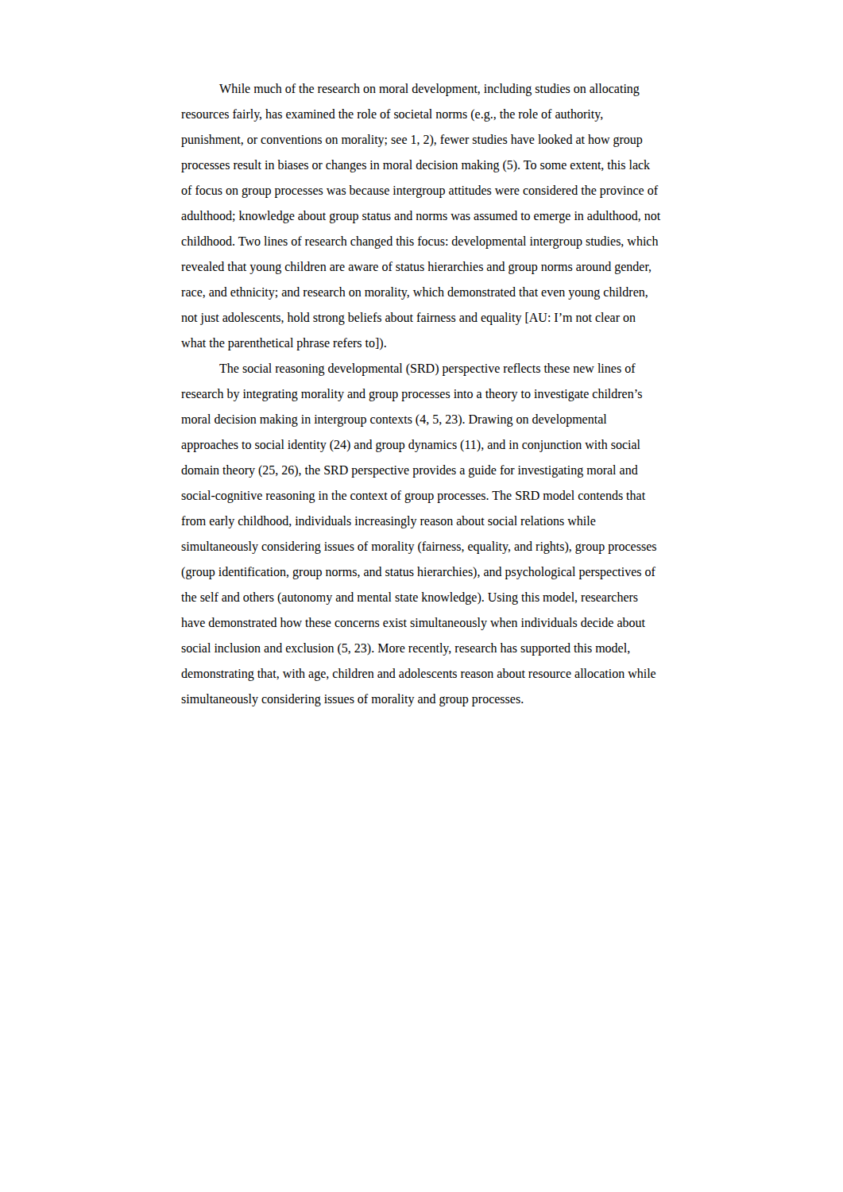While much of the research on moral development, including studies on allocating resources fairly, has examined the role of societal norms (e.g., the role of authority, punishment, or conventions on morality; see 1, 2), fewer studies have looked at how group processes result in biases or changes in moral decision making (5). To some extent, this lack of focus on group processes was because intergroup attitudes were considered the province of adulthood; knowledge about group status and norms was assumed to emerge in adulthood, not childhood. Two lines of research changed this focus: developmental intergroup studies, which revealed that young children are aware of status hierarchies and group norms around gender, race, and ethnicity; and research on morality, which demonstrated that even young children, not just adolescents, hold strong beliefs about fairness and equality [AU: I’m not clear on what the parenthetical phrase refers to]).
The social reasoning developmental (SRD) perspective reflects these new lines of research by integrating morality and group processes into a theory to investigate children’s moral decision making in intergroup contexts (4, 5, 23). Drawing on developmental approaches to social identity (24) and group dynamics (11), and in conjunction with social domain theory (25, 26), the SRD perspective provides a guide for investigating moral and social-cognitive reasoning in the context of group processes. The SRD model contends that from early childhood, individuals increasingly reason about social relations while simultaneously considering issues of morality (fairness, equality, and rights), group processes (group identification, group norms, and status hierarchies), and psychological perspectives of the self and others (autonomy and mental state knowledge). Using this model, researchers have demonstrated how these concerns exist simultaneously when individuals decide about social inclusion and exclusion (5, 23). More recently, research has supported this model, demonstrating that, with age, children and adolescents reason about resource allocation while simultaneously considering issues of morality and group processes.